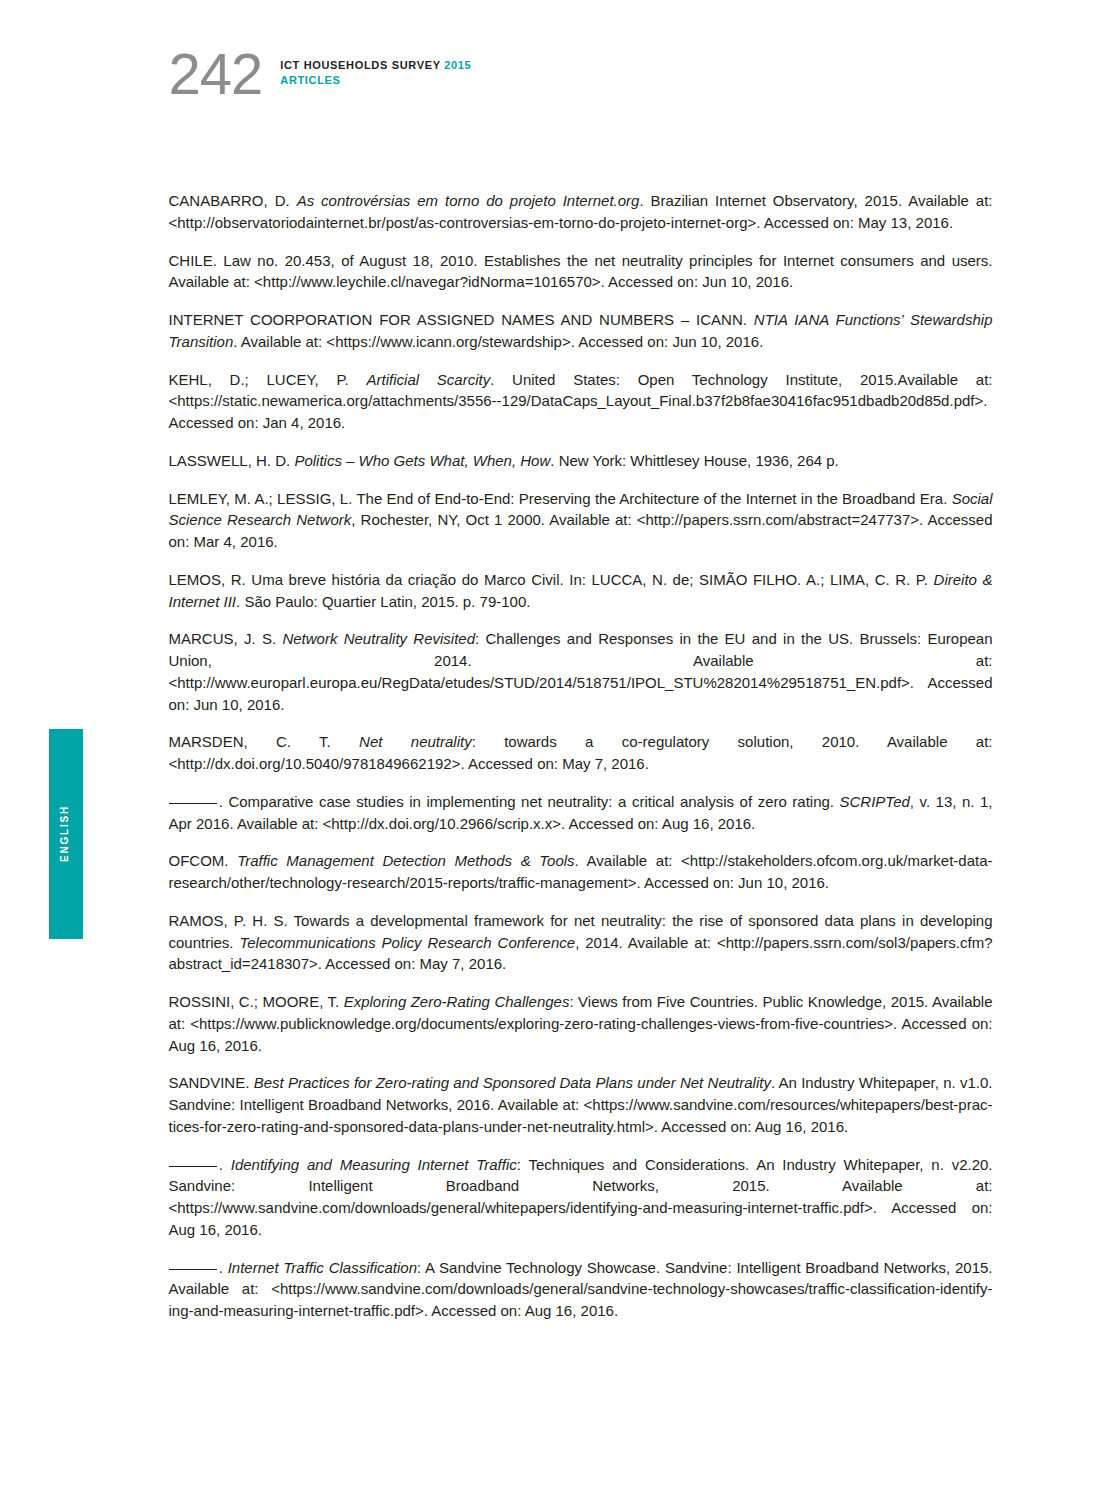English
242
ICT Households Survey 2015
Articles
CANABARRO, D. As controvérsias em torno do projeto Internet.org. Brazilian Internet Observatory, 2015. Available at: <http://observatoriodainternet.br/post/as-controversias-em-torno-do-projeto-internet-org>. Accessed on: May 13, 2016.
CHILE. Law no. 20.453, of August 18, 2010. Establishes the net neutrality principles for Internet consumers and users. Available at: <http://www.leychile.cl/navegar?idNorma=1016570>. Accessed on: Jun 10, 2016.
INTERNET COORPORATION FOR ASSIGNED NAMES AND NUMBERS – ICANN. NTIA IANA Functions’ Stewardship Transition. Available at: <https://www.icann.org/stewardship>. Accessed on: Jun 10, 2016.
KEHL, D.; LUCEY, P. Artificial Scarcity. United States: Open Technology Institute, 2015.Available at: <https://static.newamerica.org/attachments/3556--129/DataCaps_Layout_Final.b37f2b8fae30416fac951dbadb20d85d.pdf>. Accessed on: Jan 4, 2016.
LASSWELL, H. D. Politics – Who Gets What, When, How. New York: Whittlesey House, 1936, 264 p.
LEMLEY, M. A.; LESSIG, L. The End of End-to-End: Preserving the Architecture of the Internet in the Broadband Era. Social Science Research Network, Rochester, NY, Oct 1 2000. Available at: <http://papers.ssrn.com/abstract=247737>. Accessed on: Mar 4, 2016.
LEMOS, R. Uma breve história da criação do Marco Civil. In: LUCCA, N. de; SIMÃO FILHO. A.; LIMA, C. R. P. Direito & Internet III. São Paulo: Quartier Latin, 2015. p. 79-100.
MARCUS, J. S. Network Neutrality Revisited: Challenges and Responses in the EU and in the US. Brussels: European Union, 2014. Available at: <http://www.europarl.europa.eu/RegData/etudes/STUD/2014/518751/IPOL_STU%282014%29518751_EN.pdf>. Accessed on: Jun 10, 2016.
MARSDEN, C. T. Net neutrality: towards a co-regulatory solution, 2010. Available at: <http://dx.doi.org/10.5040/9781849662192>. Accessed on: May 7, 2016.
. Comparative case studies in implementing net neutrality: a critical analysis of zero rating. SCRIPTed, v. 13, n. 1, Apr 2016. Available at: <http://dx.doi.org/10.2966/scrip.x.x>. Accessed on: Aug 16, 2016.
OFCOM. Traffic Management Detection Methods & Tools. Available at: <http://stakeholders.ofcom.org.uk/market-data-research/other/technology-research/2015-reports/traffic-management>. Accessed on: Jun 10, 2016.
RAMOS, P. H. S. Towards a developmental framework for net neutrality: the rise of sponsored data plans in developing countries. Telecommunications Policy Research Conference, 2014. Available at: <http://papers.ssrn.com/sol3/papers.cfm?abstract_id=2418307>. Accessed on: May 7, 2016.
ROSSINI, C.; MOORE, T. Exploring Zero-Rating Challenges: Views from Five Countries. Public Knowledge, 2015. Available at: <https://www.publicknowledge.org/documents/exploring-zero-rating-challenges-views-from-five-countries>. Accessed on: Aug 16, 2016.
SANDVINE. Best Practices for Zero-rating and Sponsored Data Plans under Net Neutrality. An Industry Whitepaper, n. v1.0. Sandvine: Intelligent Broadband Networks, 2016. Available at: <https://www.sandvine.com/resources/whitepapers/best-practices-for-zero-rating-and-sponsored-data-plans-under-net-neutrality.html>. Accessed on: Aug 16, 2016.
. Identifying and Measuring Internet Traffic: Techniques and Considerations. An Industry Whitepaper, n. v2.20. Sandvine: Intelligent Broadband Networks, 2015. Available at: <https://www.sandvine.com/downloads/general/whitepapers/identifying-and-measuring-internet-traffic.pdf>. Accessed on: Aug 16, 2016.
. Internet Traffic Classification: A Sandvine Technology Showcase. Sandvine: Intelligent Broadband Networks, 2015. Available at: <https://www.sandvine.com/downloads/general/sandvine-technology-showcases/traffic-classification-identifying-and-measuring-internet-traffic.pdf>. Accessed on: Aug 16, 2016.